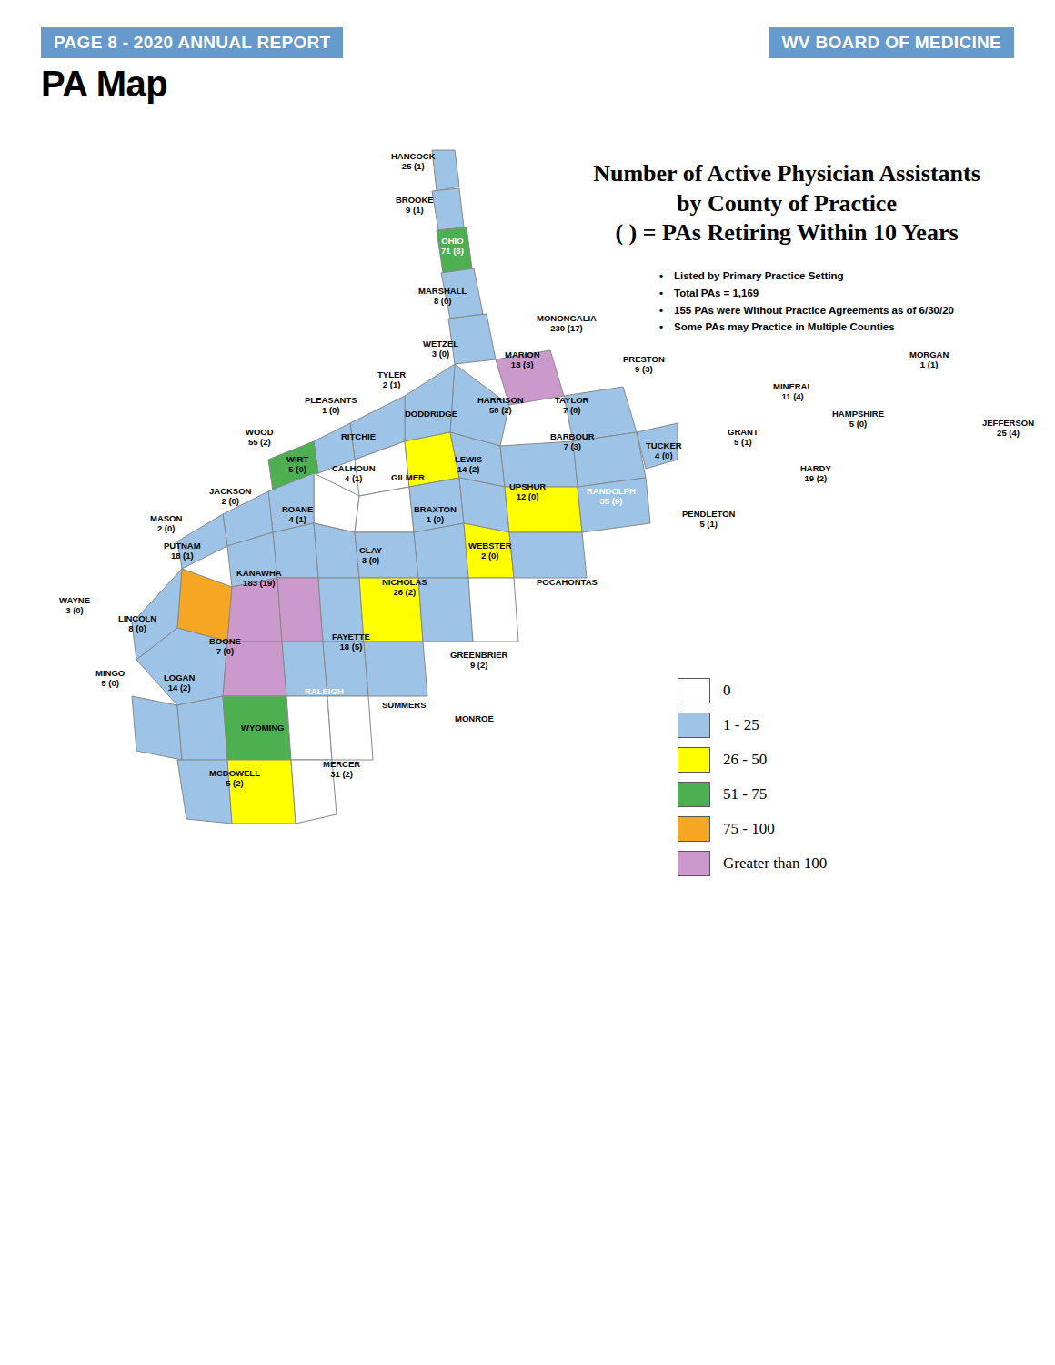PAGE 8 - 2020 ANNUAL REPORT
WV BOARD OF MEDICINE
PA Map
Number of Active Physician Assistants
by County of Practice
( ) = PAs Retiring Within 10 Years
Listed by Primary Practice Setting
Total PAs = 1,169
155 PAs were Without Practice Agreements as of 6/30/20
Some PAs may Practice in Multiple Counties
0
1 - 25
26 - 50
51 - 75
75 - 100
Greater than 100
HANCOCK25 (1)
BROOKE9 (1)
OHIO71 (8)
MARSHALL8 (0)
WETZEL3 (0)
TYLER2 (1)
PLEASANTS1 (0)
WOOD55 (2)
RITCHIE
DODDRIDGE
HARRISON50 (2)
MARION18 (3)
MONONGALIA230 (17)
PRESTON9 (3)
TAYLOR7 (0)
BARBOUR7 (3)
TUCKER4 (0)
GRANT5 (1)
MINERAL11 (4)
HAMPSHIRE5 (0)
MORGAN1 (1)
BERKELEY50 (6)
JEFFERSON25 (4)
HARDY19 (2)
LEWIS14 (2)
GILMER
CALHOUN4 (1)
WIRT5 (0)
JACKSON2 (0)
MASON2 (0)
ROANE4 (1)
BRAXTON1 (0)
UPSHUR12 (0)
RANDOLPH35 (9)
PENDLETON5 (1)
PUTNAM18 (1)
CABELL76 (11)
KANAWHA183 (19)
CLAY3 (0)
WEBSTER2 (0)
NICHOLAS26 (2)
POCAHONTAS
WAYNE3 (0)
LINCOLN8 (0)
BOONE7 (0)
FAYETTE18 (5)
GREENBRIER9 (2)
MINGO5 (0)
LOGAN14 (2)
RALEIGH62 (3)
SUMMERS
MONROE
WYOMING
MCDOWELL5 (2)
MERCER31 (2)